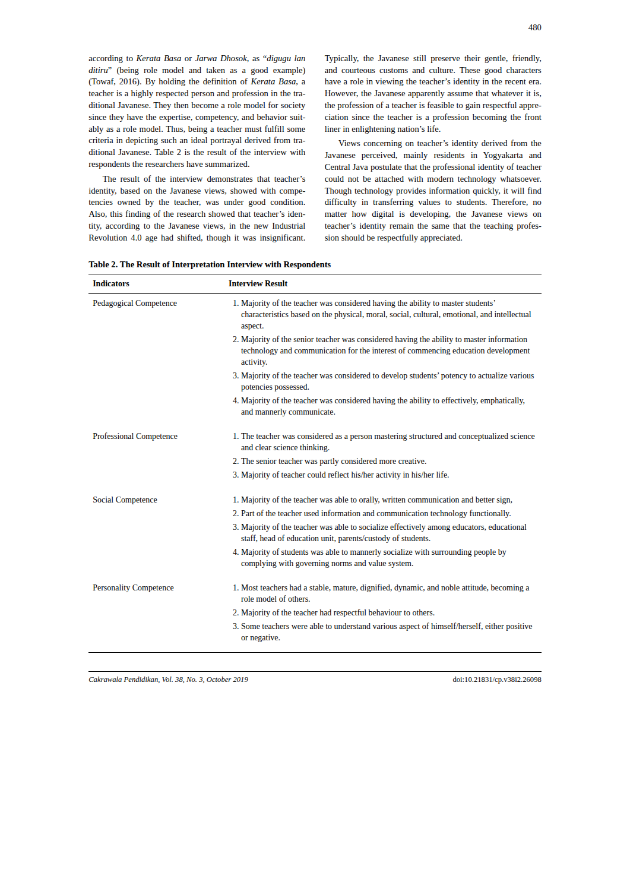480
according to Kerata Basa or Jarwa Dhosok, as “digugu lan ditiru” (being role model and taken as a good example) (Towaf, 2016). By holding the definition of Kerata Basa, a teacher is a highly respected person and profession in the traditional Javanese. They then become a role model for society since they have the expertise, competency, and behavior suitably as a role model. Thus, being a teacher must fulfill some criteria in depicting such an ideal portrayal derived from traditional Javanese. Table 2 is the result of the interview with respondents the researchers have summarized.
The result of the interview demonstrates that teacher’s identity, based on the Javanese views, showed with competencies owned by the teacher, was under good condition. Also, this finding of the research showed that teacher’s identity, according to the Javanese views, in the new Industrial Revolution 4.0 age had shifted, though it was insignificant. Typically, the Javanese still preserve their gentle, friendly, and courteous customs and culture. These good characters have a role in viewing the teacher’s identity in the recent era. However, the Javanese apparently assume that whatever it is, the profession of a teacher is feasible to gain respectful appreciation since the teacher is a profession becoming the front liner in enlightening nation’s life.
Views concerning on teacher’s identity derived from the Javanese perceived, mainly residents in Yogyakarta and Central Java postulate that the professional identity of teacher could not be attached with modern technology whatsoever. Though technology provides information quickly, it will find difficulty in transferring values to students. Therefore, no matter how digital is developing, the Javanese views on teacher’s identity remain the same that the teaching profession should be respectfully appreciated.
Table 2. The Result of Interpretation Interview with Respondents
| Indicators | Interview Result |
| --- | --- |
| Pedagogical Competence | Majority of the teacher was considered having the ability to master students’ characteristics based on the physical, moral, social, cultural, emotional, and intellectual aspect. Majority of the senior teacher was considered having the ability to master information technology and communication for the interest of commencing education development activity. Majority of the teacher was considered to develop students’ potency to actualize various potencies possessed. Majority of the teacher was considered having the ability to effectively, emphatically, and mannerly communicate. |
| Professional Competence | The teacher was considered as a person mastering structured and conceptualized science and clear science thinking. The senior teacher was partly considered more creative. Majority of teacher could reflect his/her activity in his/her life. |
| Social Competence | Majority of the teacher was able to orally, written communication and better sign, Part of the teacher used information and communication technology functionally. Majority of the teacher was able to socialize effectively among educators, educational staff, head of education unit, parents/custody of students. Majority of students was able to mannerly socialize with surrounding people by complying with governing norms and value system. |
| Personality Competence | Most teachers had a stable, mature, dignified, dynamic, and noble attitude, becoming a role model of others. Majority of the teacher had respectful behaviour to others. Some teachers were able to understand various aspect of himself/herself, either positive or negative. |
Cakrawala Pendidikan, Vol. 38, No. 3, October 2019 doi:10.21831/cp.v38i2.26098